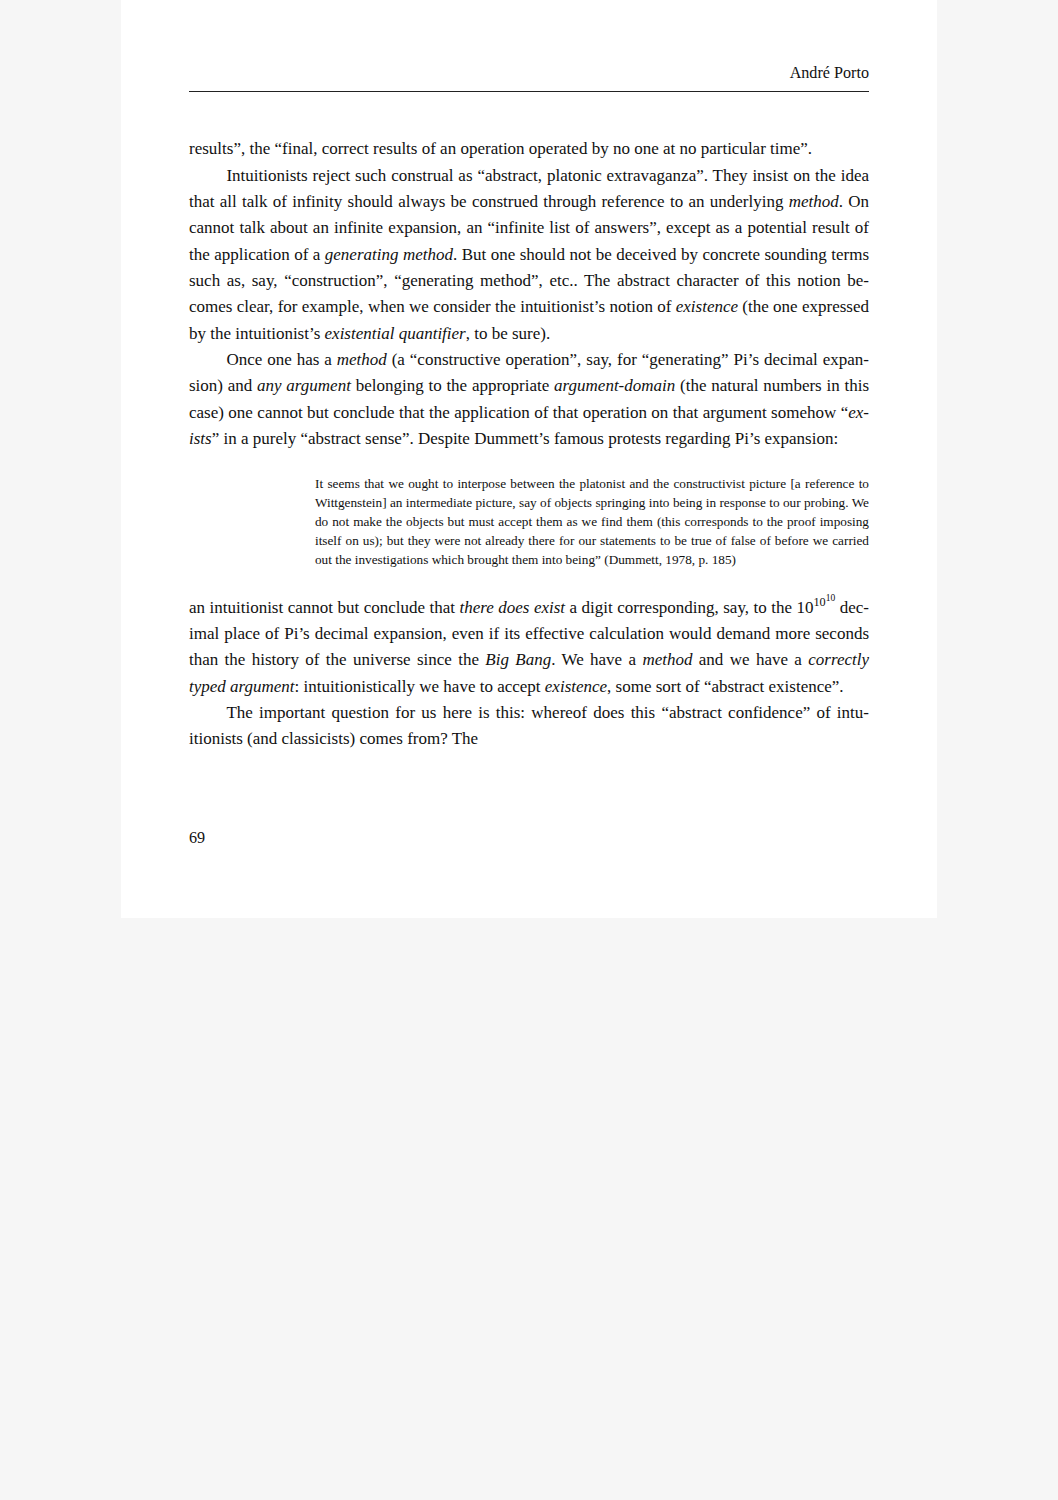André Porto
results”, the “final, correct results of an operation operated by no one at no particular time”.
Intuitionists reject such construal as “abstract, platonic extravaganza”. They insist on the idea that all talk of infinity should always be construed through reference to an underlying method. On cannot talk about an infinite expansion, an “infinite list of answers”, except as a potential result of the application of a generating method. But one should not be deceived by concrete sounding terms such as, say, “construction”, “generating method”, etc.. The abstract character of this notion becomes clear, for example, when we consider the intuitionist’s notion of existence (the one expressed by the intuitionist’s existential quantifier, to be sure).
Once one has a method (a “constructive operation”, say, for “generating” Pi’s decimal expansion) and any argument belonging to the appropriate argument-domain (the natural numbers in this case) one cannot but conclude that the application of that operation on that argument somehow “exists” in a purely “abstract sense”. Despite Dummett’s famous protests regarding Pi’s expansion:
It seems that we ought to interpose between the platonist and the constructivist picture [a reference to Wittgenstein] an intermediate picture, say of objects springing into being in response to our probing. We do not make the objects but must accept them as we find them (this corresponds to the proof imposing itself on us); but they were not already there for our statements to be true of false of before we carried out the investigations which brought them into being” (Dummett, 1978, p. 185)
an intuitionist cannot but conclude that there does exist a digit corresponding, say, to the 101010 decimal place of Pi’s decimal expansion, even if its effective calculation would demand more seconds than the history of the universe since the Big Bang. We have a method and we have a correctly typed argument: intuitionistically we have to accept existence, some sort of “abstract existence”.
The important question for us here is this: whereof does this “abstract confidence” of intuitionists (and classicists) comes from? The
69